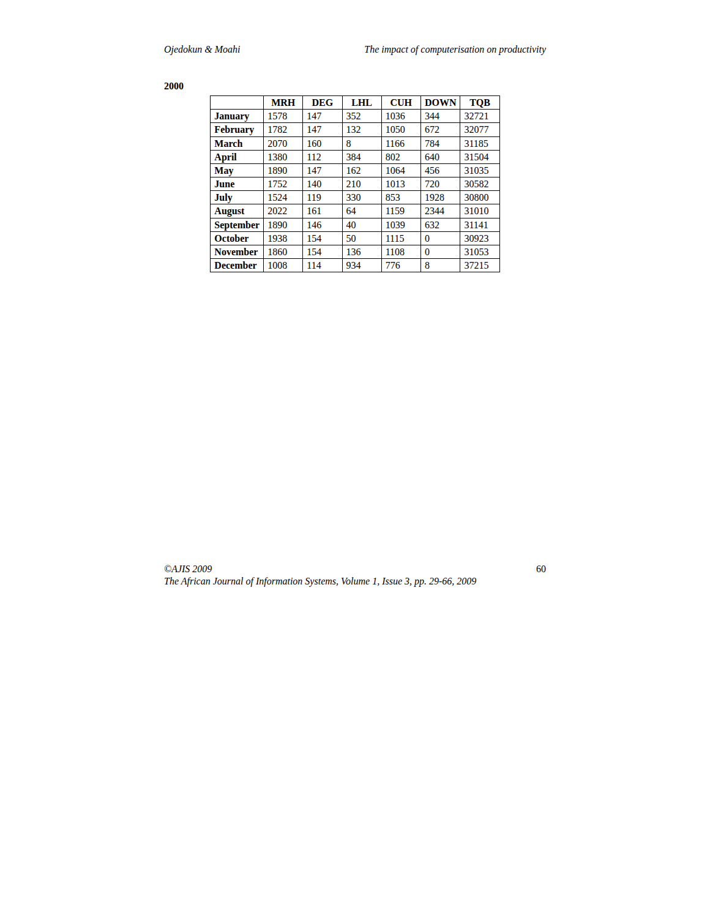Ojedokun & Moahi
The impact of computerisation on productivity
2000
| | MRH | DEG | LHL | CUH | DOWN | TQB |
| --- | --- | --- | --- | --- | --- | --- |
| January | 1578 | 147 | 352 | 1036 | 344 | 32721 |
| February | 1782 | 147 | 132 | 1050 | 672 | 32077 |
| March | 2070 | 160 | 8 | 1166 | 784 | 31185 |
| April | 1380 | 112 | 384 | 802 | 640 | 31504 |
| May | 1890 | 147 | 162 | 1064 | 456 | 31035 |
| June | 1752 | 140 | 210 | 1013 | 720 | 30582 |
| July | 1524 | 119 | 330 | 853 | 1928 | 30800 |
| August | 2022 | 161 | 64 | 1159 | 2344 | 31010 |
| September | 1890 | 146 | 40 | 1039 | 632 | 31141 |
| October | 1938 | 154 | 50 | 1115 | 0 | 30923 |
| November | 1860 | 154 | 136 | 1108 | 0 | 31053 |
| December | 1008 | 114 | 934 | 776 | 8 | 37215 |
©AJIS 2009
60
The African Journal of Information Systems, Volume 1, Issue 3, pp. 29-66, 2009